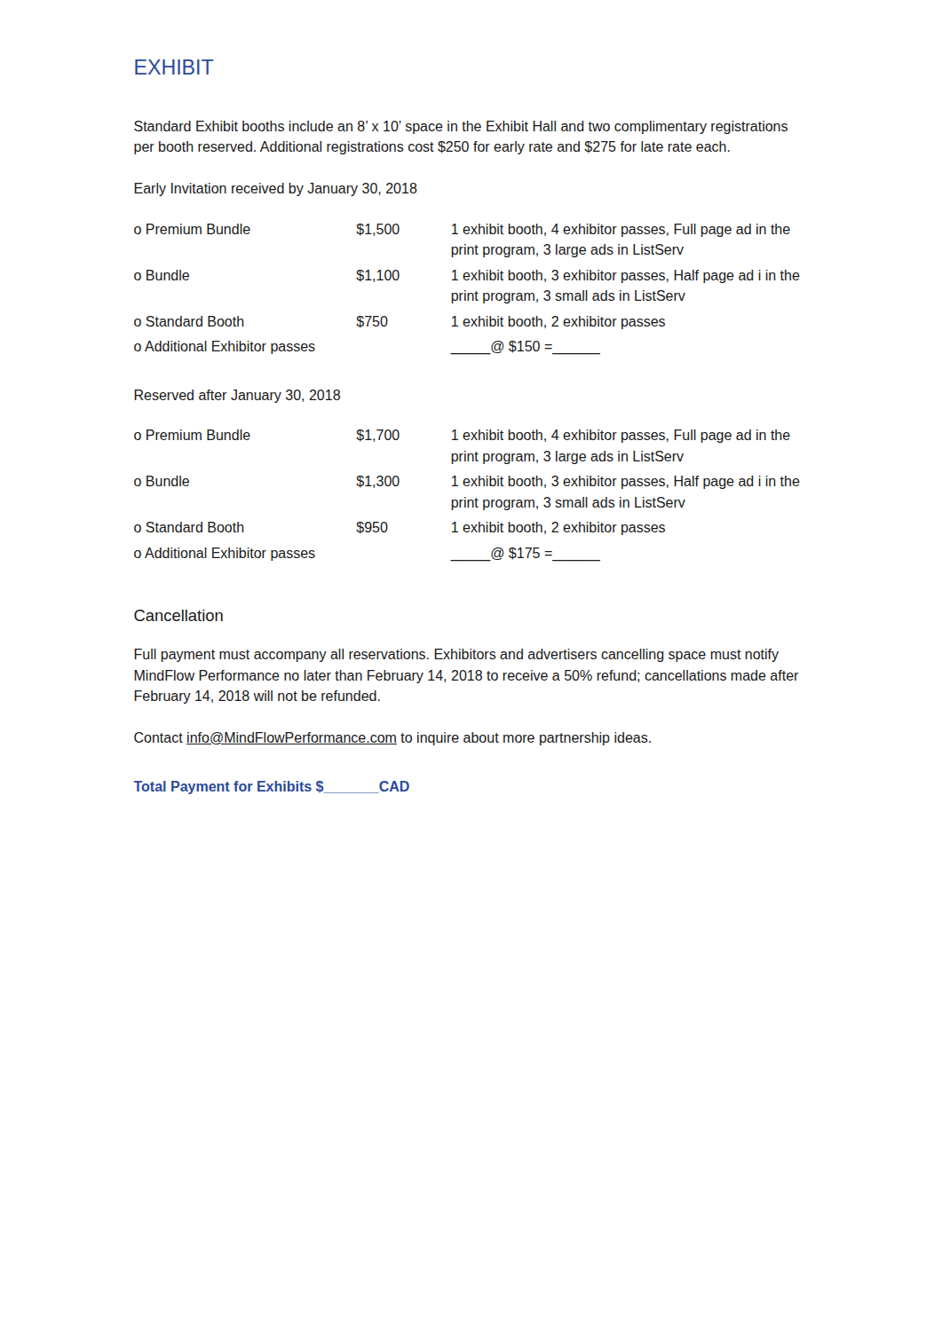EXHIBIT
Standard Exhibit booths include an 8’ x 10’ space in the Exhibit Hall and two complimentary registrations per booth reserved. Additional registrations cost $250 for early rate and $275 for late rate each.
Early Invitation received by January 30, 2018
| o Premium Bundle | $1,500 | 1 exhibit booth, 4 exhibitor passes, Full page ad in the print program, 3 large ads in ListServ |
| o Bundle | $1,100 | 1 exhibit booth, 3 exhibitor passes, Half page ad i in the print program, 3 small ads in ListServ |
| o Standard Booth | $750 | 1 exhibit booth, 2 exhibitor passes |
| o Additional Exhibitor passes | | _____@ $150 =______ |
Reserved after January 30, 2018
| o Premium Bundle | $1,700 | 1 exhibit booth, 4 exhibitor passes, Full page ad in the print program, 3 large ads in ListServ |
| o Bundle | $1,300 | 1 exhibit booth, 3 exhibitor passes, Half page ad i in the print program, 3 small ads in ListServ |
| o Standard Booth | $950 | 1 exhibit booth, 2 exhibitor passes |
| o Additional Exhibitor passes | | _____@ $175 =______ |
Cancellation
Full payment must accompany all reservations. Exhibitors and advertisers cancelling space must notify MindFlow Performance no later than February 14, 2018 to receive a 50% refund; cancellations made after February 14, 2018 will not be refunded.
Contact info@MindFlowPerformance.com to inquire about more partnership ideas.
Total Payment for Exhibits $_______CAD